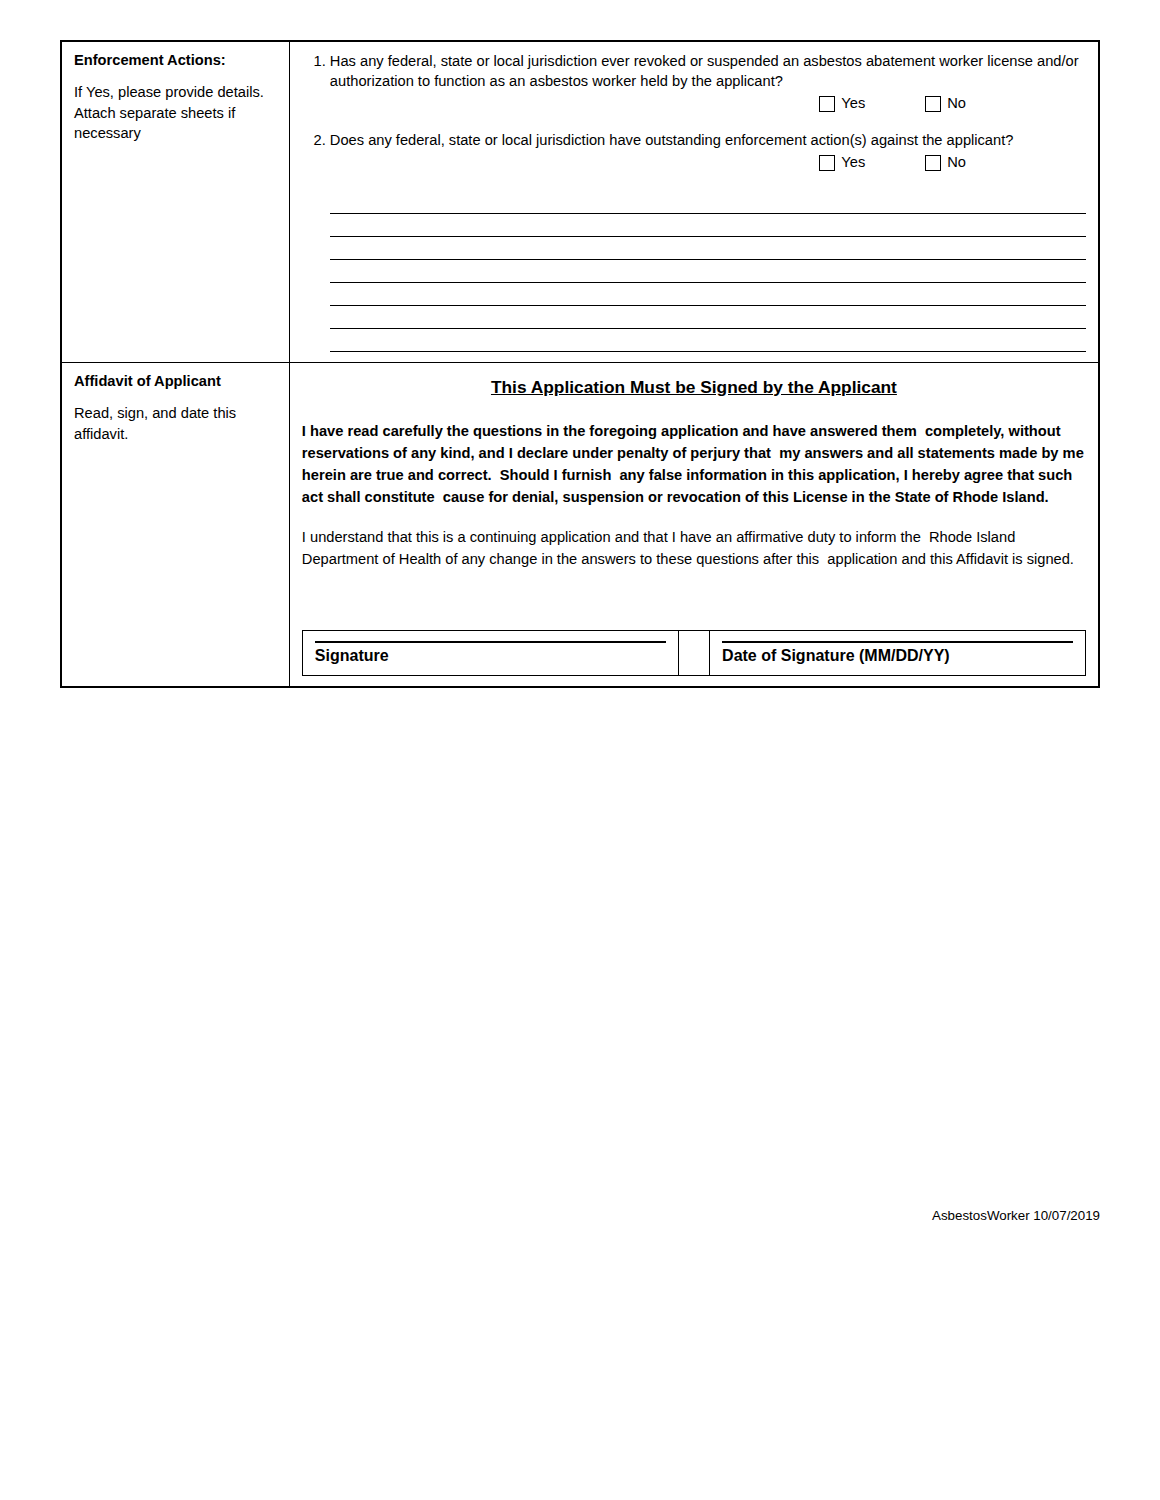| Enforcement Actions: If Yes, please provide details. Attach separate sheets if necessary | Has any federal, state or local jurisdiction ever revoked or suspended an asbestos abatement worker license and/or authorization to function as an asbestos worker held by the applicant? Yes No Does any federal, state or local jurisdiction have outstanding enforcement action(s) against the applicant? Yes No |
| Affidavit of Applicant Read, sign, and date this affidavit. | This Application Must be Signed by the Applicant I have read carefully the questions in the foregoing application and have answered them completely, without reservations of any kind, and I declare under penalty of perjury that my answers and all statements made by me herein are true and correct. Should I furnish any false information in this application, I hereby agree that such act shall constitute cause for denial, suspension or revocation of this License in the State of Rhode Island. I understand that this is a continuing application and that I have an affirmative duty to inform the Rhode Island Department of Health of any change in the answers to these questions after this application and this Affidavit is signed. / Signature / / Date of Signature (MM/DD/YY) / |
AsbestosWorker 10/07/2019